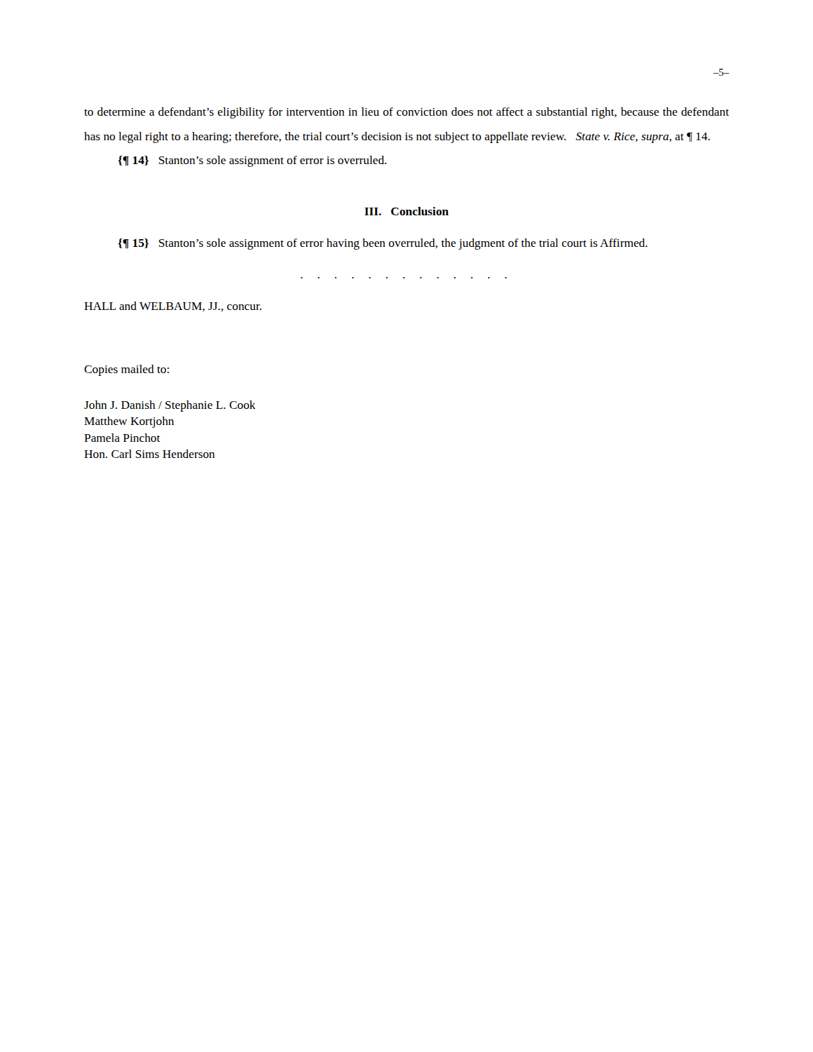–5–
to determine a defendant’s eligibility for intervention in lieu of conviction does not affect a substantial right, because the defendant has no legal right to a hearing; therefore, the trial court’s decision is not subject to appellate review. State v. Rice, supra, at ¶ 14.
{¶ 14} Stanton’s sole assignment of error is overruled.
III. Conclusion
{¶ 15} Stanton’s sole assignment of error having been overruled, the judgment of the trial court is Affirmed.
. . . . . . . . . . . . .
HALL and WELBAUM, JJ., concur.
Copies mailed to:
John J. Danish / Stephanie L. Cook
Matthew Kortjohn
Pamela Pinchot
Hon. Carl Sims Henderson